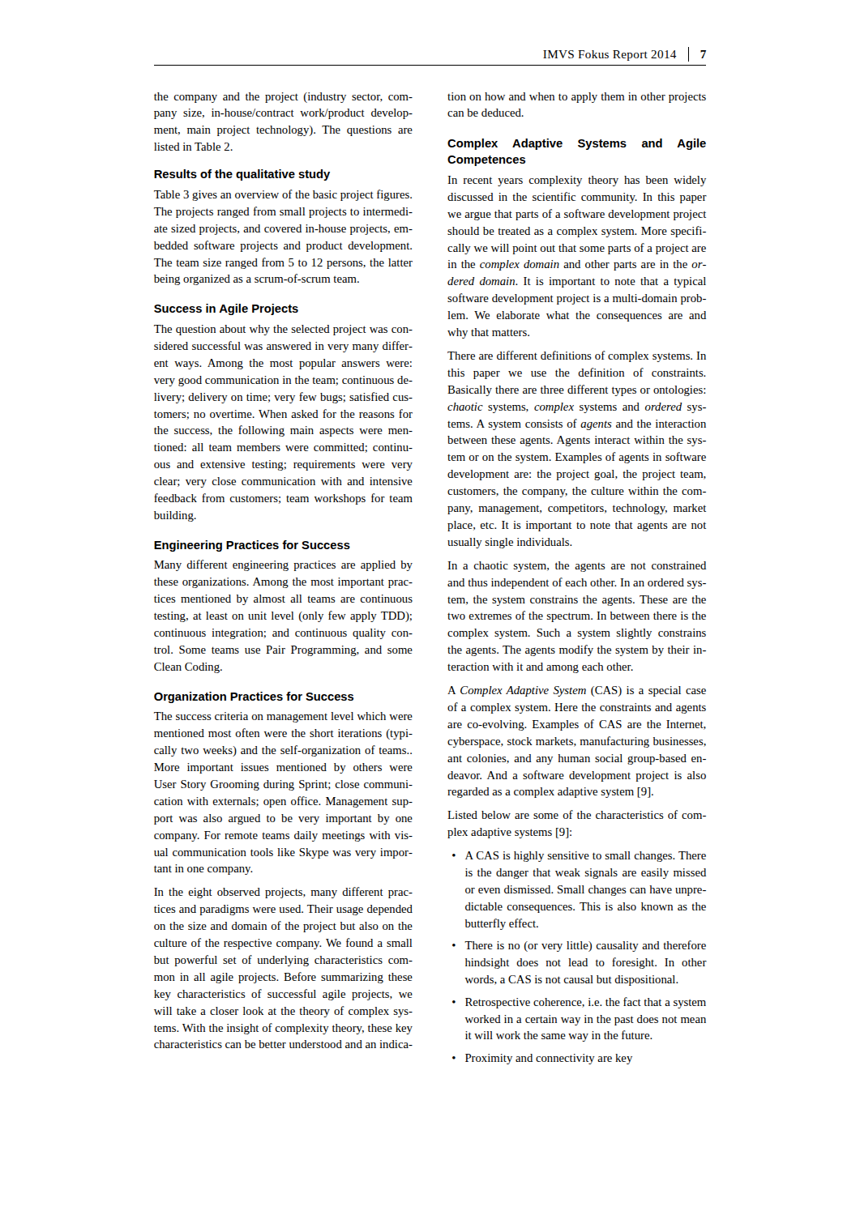IMVS Fokus Report 2014 7
the company and the project (industry sector, company size, in-house/contract work/product development, main project technology). The questions are listed in Table 2.
Results of the qualitative study
Table 3 gives an overview of the basic project figures. The projects ranged from small projects to intermediate sized projects, and covered in-house projects, embedded software projects and product development. The team size ranged from 5 to 12 persons, the latter being organized as a scrum-of-scrum team.
Success in Agile Projects
The question about why the selected project was considered successful was answered in very many different ways. Among the most popular answers were: very good communication in the team; continuous delivery; delivery on time; very few bugs; satisfied customers; no overtime. When asked for the reasons for the success, the following main aspects were mentioned: all team members were committed; continuous and extensive testing; requirements were very clear; very close communication with and intensive feedback from customers; team workshops for team building.
Engineering Practices for Success
Many different engineering practices are applied by these organizations. Among the most important practices mentioned by almost all teams are continuous testing, at least on unit level (only few apply TDD); continuous integration; and continuous quality control. Some teams use Pair Programming, and some Clean Coding.
Organization Practices for Success
The success criteria on management level which were mentioned most often were the short iterations (typically two weeks) and the self-organization of teams.. More important issues mentioned by others were User Story Grooming during Sprint; close communication with externals; open office. Management support was also argued to be very important by one company. For remote teams daily meetings with visual communication tools like Skype was very important in one company.
In the eight observed projects, many different practices and paradigms were used. Their usage depended on the size and domain of the project but also on the culture of the respective company. We found a small but powerful set of underlying characteristics common in all agile projects. Before summarizing these key characteristics of successful agile projects, we will take a closer look at the theory of complex systems. With the insight of complexity theory, these key characteristics can be better understood and an indication on how and when to apply them in other projects can be deduced.
Complex Adaptive Systems and Agile Competences
In recent years complexity theory has been widely discussed in the scientific community. In this paper we argue that parts of a software development project should be treated as a complex system. More specifically we will point out that some parts of a project are in the complex domain and other parts are in the ordered domain. It is important to note that a typical software development project is a multi-domain problem. We elaborate what the consequences are and why that matters.
There are different definitions of complex systems. In this paper we use the definition of constraints. Basically there are three different types or ontologies: chaotic systems, complex systems and ordered systems. A system consists of agents and the interaction between these agents. Agents interact within the system or on the system. Examples of agents in software development are: the project goal, the project team, customers, the company, the culture within the company, management, competitors, technology, market place, etc. It is important to note that agents are not usually single individuals.
In a chaotic system, the agents are not constrained and thus independent of each other. In an ordered system, the system constrains the agents. These are the two extremes of the spectrum. In between there is the complex system. Such a system slightly constrains the agents. The agents modify the system by their interaction with it and among each other.
A Complex Adaptive System (CAS) is a special case of a complex system. Here the constraints and agents are co-evolving. Examples of CAS are the Internet, cyberspace, stock markets, manufacturing businesses, ant colonies, and any human social group-based endeavor. And a software development project is also regarded as a complex adaptive system [9].
Listed below are some of the characteristics of complex adaptive systems [9]:
A CAS is highly sensitive to small changes. There is the danger that weak signals are easily missed or even dismissed. Small changes can have unpredictable consequences. This is also known as the butterfly effect.
There is no (or very little) causality and therefore hindsight does not lead to foresight. In other words, a CAS is not causal but dispositional.
Retrospective coherence, i.e. the fact that a system worked in a certain way in the past does not mean it will work the same way in the future.
Proximity and connectivity are key